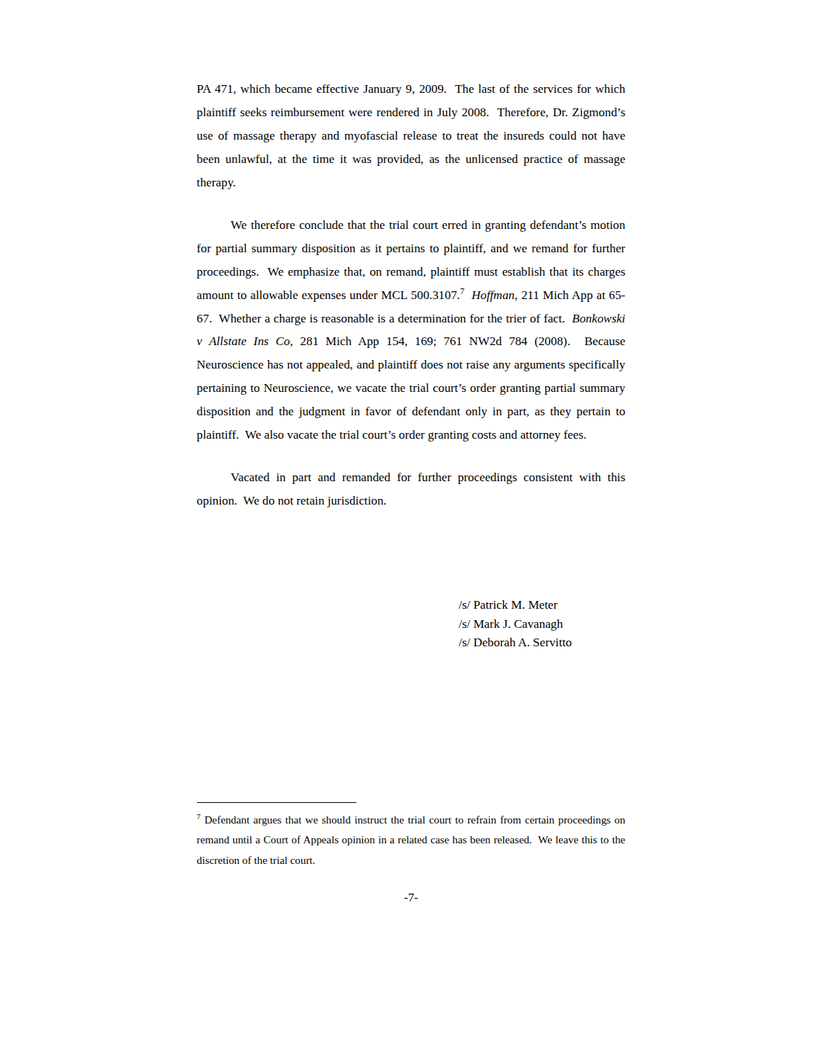PA 471, which became effective January 9, 2009. The last of the services for which plaintiff seeks reimbursement were rendered in July 2008. Therefore, Dr. Zigmond’s use of massage therapy and myofascial release to treat the insureds could not have been unlawful, at the time it was provided, as the unlicensed practice of massage therapy.
We therefore conclude that the trial court erred in granting defendant’s motion for partial summary disposition as it pertains to plaintiff, and we remand for further proceedings. We emphasize that, on remand, plaintiff must establish that its charges amount to allowable expenses under MCL 500.3107.7 Hoffman, 211 Mich App at 65-67. Whether a charge is reasonable is a determination for the trier of fact. Bonkowski v Allstate Ins Co, 281 Mich App 154, 169; 761 NW2d 784 (2008). Because Neuroscience has not appealed, and plaintiff does not raise any arguments specifically pertaining to Neuroscience, we vacate the trial court’s order granting partial summary disposition and the judgment in favor of defendant only in part, as they pertain to plaintiff. We also vacate the trial court’s order granting costs and attorney fees.
Vacated in part and remanded for further proceedings consistent with this opinion. We do not retain jurisdiction.
/s/ Patrick M. Meter
/s/ Mark J. Cavanagh
/s/ Deborah A. Servitto
7 Defendant argues that we should instruct the trial court to refrain from certain proceedings on remand until a Court of Appeals opinion in a related case has been released. We leave this to the discretion of the trial court.
-7-